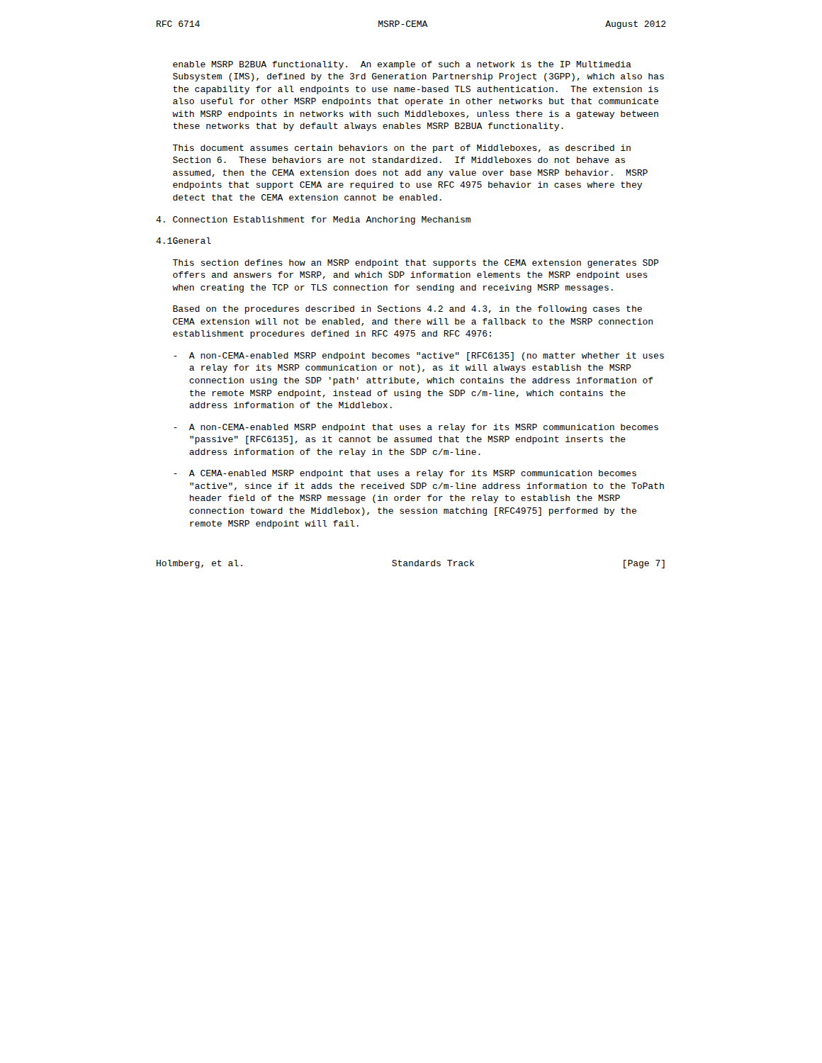RFC 6714 MSRP-CEMA August 2012
enable MSRP B2BUA functionality. An example of such a network is the IP Multimedia Subsystem (IMS), defined by the 3rd Generation Partnership Project (3GPP), which also has the capability for all endpoints to use name-based TLS authentication. The extension is also useful for other MSRP endpoints that operate in other networks but that communicate with MSRP endpoints in networks with such Middleboxes, unless there is a gateway between these networks that by default always enables MSRP B2BUA functionality.
This document assumes certain behaviors on the part of Middleboxes, as described in Section 6. These behaviors are not standardized. If Middleboxes do not behave as assumed, then the CEMA extension does not add any value over base MSRP behavior. MSRP endpoints that support CEMA are required to use RFC 4975 behavior in cases where they detect that the CEMA extension cannot be enabled.
4. Connection Establishment for Media Anchoring Mechanism
4.1. General
This section defines how an MSRP endpoint that supports the CEMA extension generates SDP offers and answers for MSRP, and which SDP information elements the MSRP endpoint uses when creating the TCP or TLS connection for sending and receiving MSRP messages.
Based on the procedures described in Sections 4.2 and 4.3, in the following cases the CEMA extension will not be enabled, and there will be a fallback to the MSRP connection establishment procedures defined in RFC 4975 and RFC 4976:
A non-CEMA-enabled MSRP endpoint becomes "active" [RFC6135] (no matter whether it uses a relay for its MSRP communication or not), as it will always establish the MSRP connection using the SDP 'path' attribute, which contains the address information of the remote MSRP endpoint, instead of using the SDP c/m-line, which contains the address information of the Middlebox.
A non-CEMA-enabled MSRP endpoint that uses a relay for its MSRP communication becomes "passive" [RFC6135], as it cannot be assumed that the MSRP endpoint inserts the address information of the relay in the SDP c/m-line.
A CEMA-enabled MSRP endpoint that uses a relay for its MSRP communication becomes "active", since if it adds the received SDP c/m-line address information to the ToPath header field of the MSRP message (in order for the relay to establish the MSRP connection toward the Middlebox), the session matching [RFC4975] performed by the remote MSRP endpoint will fail.
Holmberg, et al. Standards Track [Page 7]